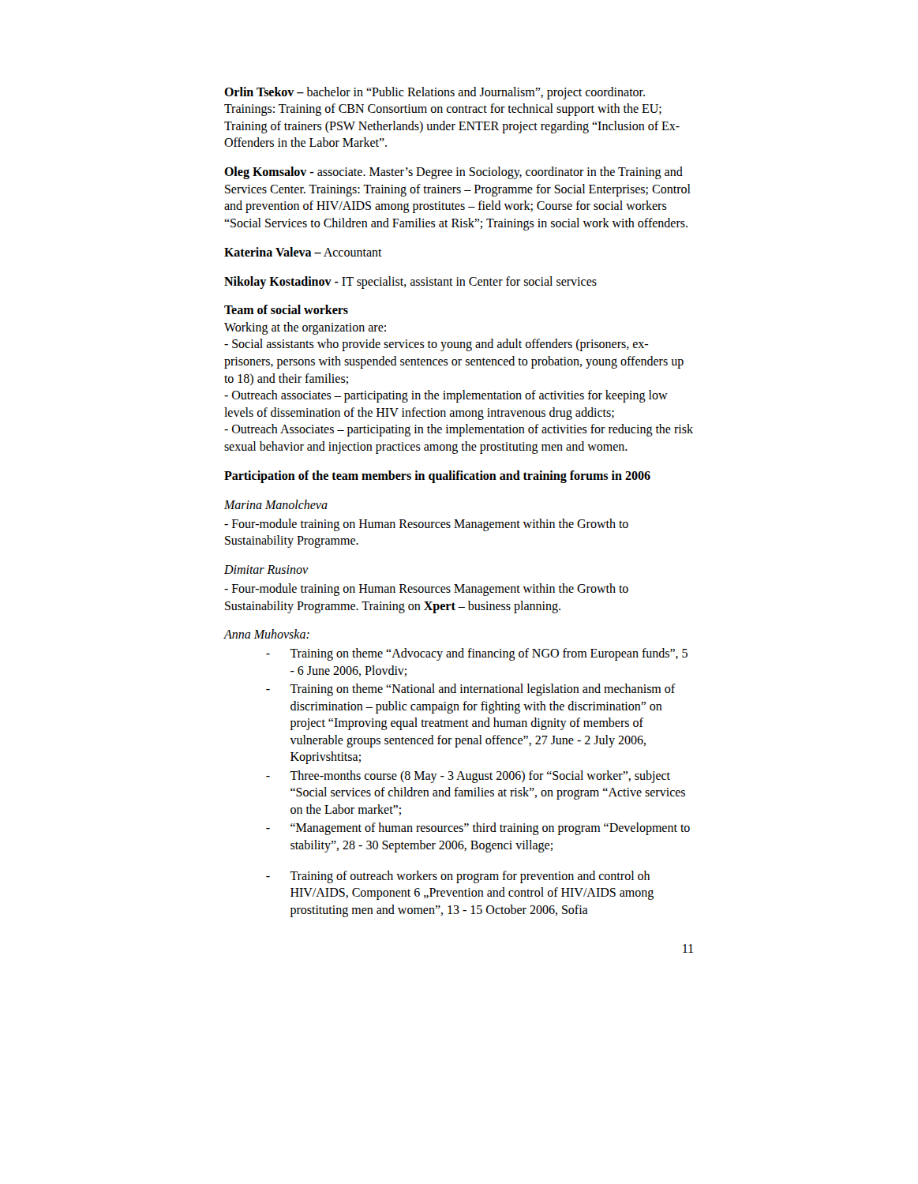Orlin Tsekov – bachelor in “Public Relations and Journalism”, project coordinator. Trainings: Training of CBN Consortium on contract for technical support with the EU; Training of trainers (PSW Netherlands) under ENTER project regarding “Inclusion of Ex-Offenders in the Labor Market”.
Oleg Komsalov - associate. Master’s Degree in Sociology, coordinator in the Training and Services Center. Trainings: Training of trainers – Programme for Social Enterprises; Control and prevention of HIV/AIDS among prostitutes – field work; Course for social workers “Social Services to Children and Families at Risk”; Trainings in social work with offenders.
Katerina Valeva – Accountant
Nikolay Kostadinov - IT specialist, assistant in Center for social services
Team of social workers
Working at the organization are:
- Social assistants who provide services to young and adult offenders (prisoners, ex-prisoners, persons with suspended sentences or sentenced to probation, young offenders up to 18) and their families;
- Outreach associates – participating in the implementation of activities for keeping low levels of dissemination of the HIV infection among intravenous drug addicts;
- Outreach Associates – participating in the implementation of activities for reducing the risk sexual behavior and injection practices among the prostituting men and women.
Participation of the team members in qualification and training forums in 2006
Marina Manolcheva
- Four-module training on Human Resources Management within the Growth to Sustainability Programme.
Dimitar Rusinov
- Four-module training on Human Resources Management within the Growth to Sustainability Programme. Training on Xpert – business planning.
Anna Muhovska:
Training on theme “Advocacy and financing of NGO from European funds”, 5 - 6 June 2006, Plovdiv;
Training on theme “National and international legislation and mechanism of discrimination – public campaign for fighting with the discrimination” on project “Improving equal treatment and human dignity of members of vulnerable groups sentenced for penal offence”, 27 June - 2 July 2006, Koprivshtitsa;
Three-months course (8 May - 3 August 2006) for “Social worker”, subject “Social services of children and families at risk”, on program “Active services on the Labor market”;
“Management of human resources” third training on program “Development to stability”, 28 - 30 September 2006, Bogenci village;
Training of outreach workers on program for prevention and control oh HIV/AIDS, Component 6 „Prevention and control of HIV/AIDS among prostituting men and women”, 13 - 15 October 2006, Sofia
11